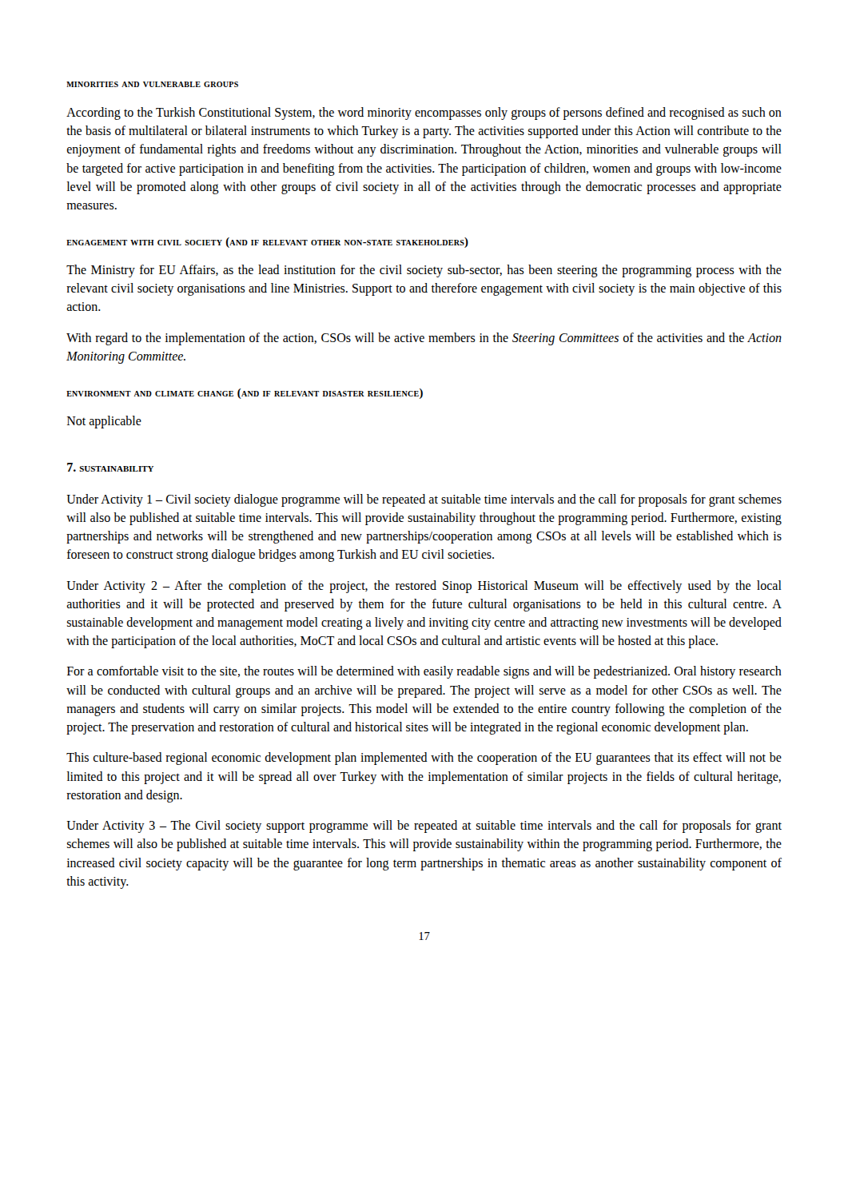Minorities and vulnerable groups
According to the Turkish Constitutional System, the word minority encompasses only groups of persons defined and recognised as such on the basis of multilateral or bilateral instruments to which Turkey is a party. The activities supported under this Action will contribute to the enjoyment of fundamental rights and freedoms without any discrimination. Throughout the Action, minorities and vulnerable groups will be targeted for active participation in and benefiting from the activities. The participation of children, women and groups with low-income level will be promoted along with other groups of civil society in all of the activities through the democratic processes and appropriate measures.
Engagement with civil society (and if relevant other non-state stakeholders)
The Ministry for EU Affairs, as the lead institution for the civil society sub-sector, has been steering the programming process with the relevant civil society organisations and line Ministries. Support to and therefore engagement with civil society is the main objective of this action.
With regard to the implementation of the action, CSOs will be active members in the Steering Committees of the activities and the Action Monitoring Committee.
Environment and climate change (and if relevant disaster resilience)
Not applicable
7. Sustainability
Under Activity 1 – Civil society dialogue programme will be repeated at suitable time intervals and the call for proposals for grant schemes will also be published at suitable time intervals. This will provide sustainability throughout the programming period. Furthermore, existing partnerships and networks will be strengthened and new partnerships/cooperation among CSOs at all levels will be established which is foreseen to construct strong dialogue bridges among Turkish and EU civil societies.
Under Activity 2 – After the completion of the project, the restored Sinop Historical Museum will be effectively used by the local authorities and it will be protected and preserved by them for the future cultural organisations to be held in this cultural centre. A sustainable development and management model creating a lively and inviting city centre and attracting new investments will be developed with the participation of the local authorities, MoCT and local CSOs and cultural and artistic events will be hosted at this place.
For a comfortable visit to the site, the routes will be determined with easily readable signs and will be pedestrianized. Oral history research will be conducted with cultural groups and an archive will be prepared. The project will serve as a model for other CSOs as well. The managers and students will carry on similar projects. This model will be extended to the entire country following the completion of the project. The preservation and restoration of cultural and historical sites will be integrated in the regional economic development plan.
This culture-based regional economic development plan implemented with the cooperation of the EU guarantees that its effect will not be limited to this project and it will be spread all over Turkey with the implementation of similar projects in the fields of cultural heritage, restoration and design.
Under Activity 3 – The Civil society support programme will be repeated at suitable time intervals and the call for proposals for grant schemes will also be published at suitable time intervals. This will provide sustainability within the programming period. Furthermore, the increased civil society capacity will be the guarantee for long term partnerships in thematic areas as another sustainability component of this activity.
17